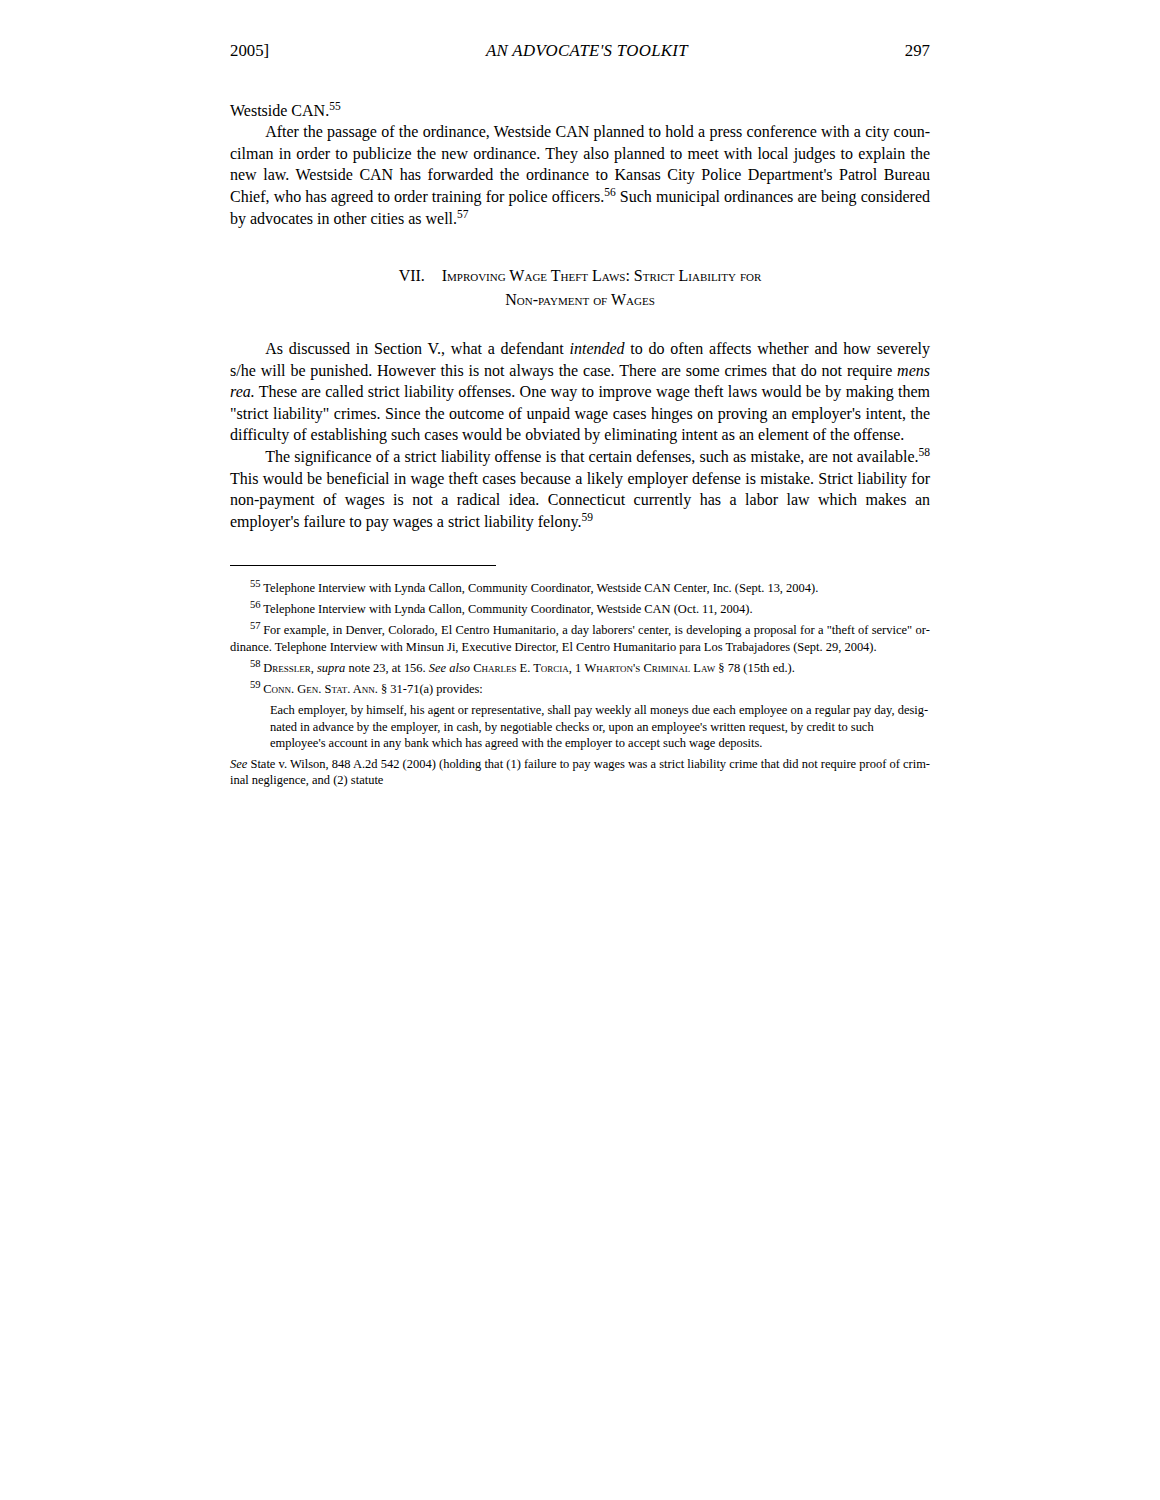2005] AN ADVOCATE'S TOOLKIT 297
Westside CAN.55
After the passage of the ordinance, Westside CAN planned to hold a press conference with a city councilman in order to publicize the new ordinance. They also planned to meet with local judges to explain the new law. Westside CAN has forwarded the ordinance to Kansas City Police Department's Patrol Bureau Chief, who has agreed to order training for police officers.56 Such municipal ordinances are being considered by advocates in other cities as well.57
VII. Improving Wage Theft Laws: Strict Liability for
Non-payment of Wages
As discussed in Section V., what a defendant intended to do often affects whether and how severely s/he will be punished. However this is not always the case. There are some crimes that do not require mens rea. These are called strict liability offenses. One way to improve wage theft laws would be by making them "strict liability" crimes. Since the outcome of unpaid wage cases hinges on proving an employer's intent, the difficulty of establishing such cases would be obviated by eliminating intent as an element of the offense.
The significance of a strict liability offense is that certain defenses, such as mistake, are not available.58 This would be beneficial in wage theft cases because a likely employer defense is mistake. Strict liability for non-payment of wages is not a radical idea. Connecticut currently has a labor law which makes an employer's failure to pay wages a strict liability felony.59
55 Telephone Interview with Lynda Callon, Community Coordinator, Westside CAN Center, Inc. (Sept. 13, 2004).
56 Telephone Interview with Lynda Callon, Community Coordinator, Westside CAN (Oct. 11, 2004).
57 For example, in Denver, Colorado, El Centro Humanitario, a day laborers' center, is developing a proposal for a "theft of service" ordinance. Telephone Interview with Minsun Ji, Executive Director, El Centro Humanitario para Los Trabajadores (Sept. 29, 2004).
58 Dressler, supra note 23, at 156. See also Charles E. Torcia, 1 Wharton's Criminal Law § 78 (15th ed.).
59 Conn. Gen. Stat. Ann. § 31-71(a) provides:
Each employer, by himself, his agent or representative, shall pay weekly all moneys due each employee on a regular pay day, designated in advance by the employer, in cash, by negotiable checks or, upon an employee's written request, by credit to such employee's account in any bank which has agreed with the employer to accept such wage deposits.
See State v. Wilson, 848 A.2d 542 (2004) (holding that (1) failure to pay wages was a strict liability crime that did not require proof of criminal negligence, and (2) statute